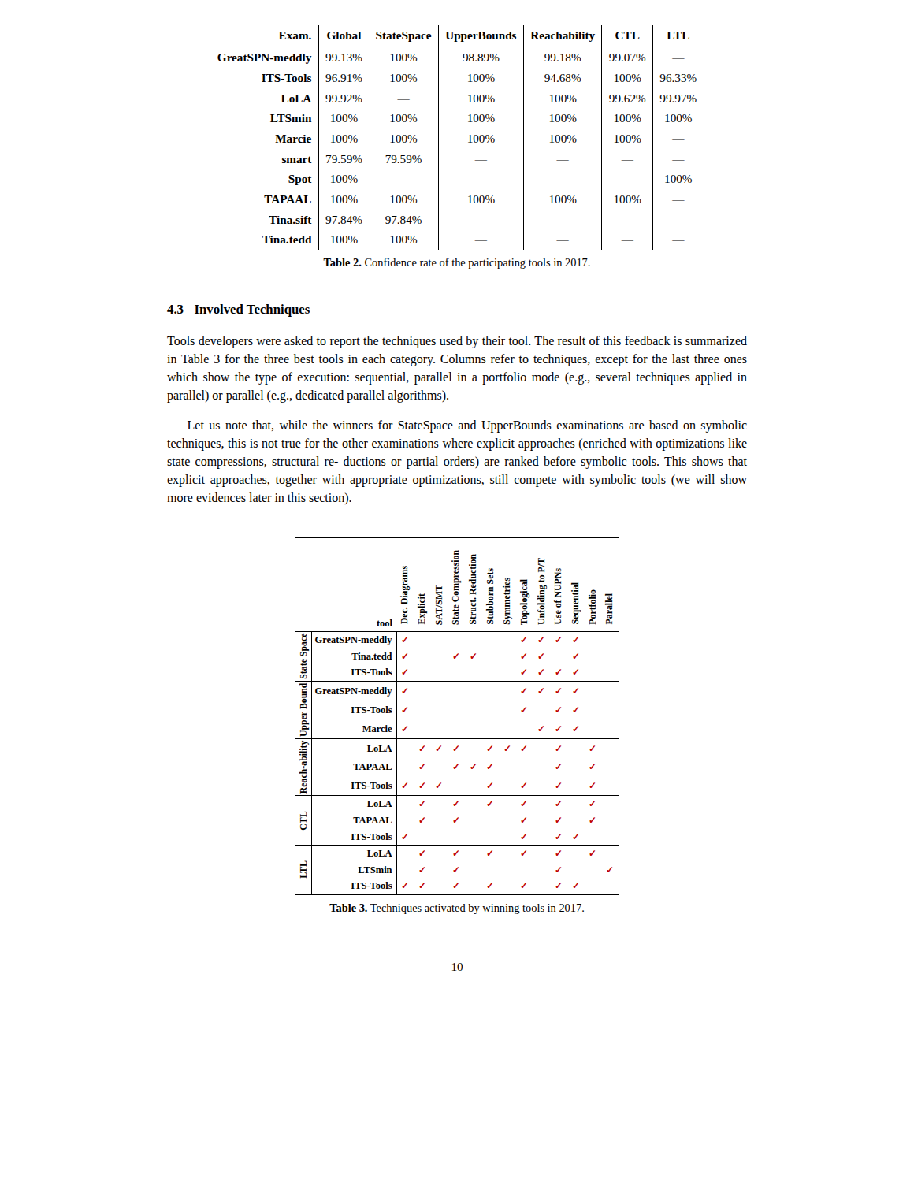| Exam. | Global | StateSpace | UpperBounds | Reachability | CTL | LTL |
| --- | --- | --- | --- | --- | --- | --- |
| GreatSPN-meddly | 99.13% | 100% | 98.89% | 99.18% | 99.07% | — |
| ITS-Tools | 96.91% | 100% | 100% | 94.68% | 100% | 96.33% |
| LoLA | 99.92% | — | 100% | 100% | 99.62% | 99.97% |
| LTSmin | 100% | 100% | 100% | 100% | 100% | 100% |
| Marcie | 100% | 100% | 100% | 100% | 100% | — |
| smart | 79.59% | 79.59% | — | — | — | — |
| Spot | 100% | — | — | — | — | 100% |
| TAPAAL | 100% | 100% | 100% | 100% | 100% | — |
| Tina.sift | 97.84% | 97.84% | — | — | — | — |
| Tina.tedd | 100% | 100% | — | — | — | — |
Table 2. Confidence rate of the participating tools in 2017.
4.3 Involved Techniques
Tools developers were asked to report the techniques used by their tool. The result of this feedback is summarized in Table 3 for the three best tools in each category. Columns refer to techniques, except for the last three ones which show the type of execution: sequential, parallel in a portfolio mode (e.g., several techniques applied in parallel) or parallel (e.g., dedicated parallel algorithms).
Let us note that, while the winners for StateSpace and UpperBounds examinations are based on symbolic techniques, this is not true for the other examinations where explicit approaches (enriched with optimizations like state compressions, structural re- ductions or partial orders) are ranked before symbolic tools. This shows that explicit approaches, together with appropriate optimizations, still compete with symbolic tools (we will show more evidences later in this section).
| | tool | Dec. Diagrams | Explicit | SAT/SMT | State Compression | Struct. Reduction | Stubborn Sets | Symmetries | Topological | Unfolding to P/T | Use of NUPNs | Sequential | Portfolio | Parallel |
| --- | --- | --- | --- | --- | --- | --- | --- | --- | --- | --- | --- | --- | --- | --- |
| State Space | GreatSPN-meddly | ✓ | | | | | | | ✓ | ✓ | ✓ | ✓ | | |
| Tina.tedd | ✓ | | | ✓ | ✓ | | | ✓ | ✓ | | ✓ | | |
| ITS-Tools | ✓ | | | | | | | ✓ | ✓ | ✓ | ✓ | | |
| Upper Bound | GreatSPN-meddly | ✓ | | | | | | | ✓ | ✓ | ✓ | ✓ | | |
| ITS-Tools | ✓ | | | | | | | ✓ | | ✓ | ✓ | | |
| Marcie | ✓ | | | | | | | | ✓ | ✓ | ✓ | | |
| Reach-ability | LoLA | | ✓ | ✓ | ✓ | | ✓ | ✓ | ✓ | | ✓ | | ✓ | |
| TAPAAL | | ✓ | | ✓ | ✓ | ✓ | | | | ✓ | | ✓ | |
| ITS-Tools | ✓ | ✓ | ✓ | | | ✓ | | ✓ | | ✓ | | ✓ | |
| CTL | LoLA | | ✓ | | ✓ | | ✓ | | ✓ | | ✓ | | ✓ | |
| TAPAAL | | ✓ | | ✓ | | | | ✓ | | ✓ | | ✓ | |
| ITS-Tools | ✓ | | | | | | | ✓ | | ✓ | ✓ | | |
| LTL | LoLA | | ✓ | | ✓ | | ✓ | | ✓ | | ✓ | | ✓ | |
| LTSmin | | ✓ | | ✓ | | | | | | ✓ | | | ✓ |
| ITS-Tools | ✓ | ✓ | | ✓ | | ✓ | | ✓ | | ✓ | ✓ | | |
Table 3. Techniques activated by winning tools in 2017.
10